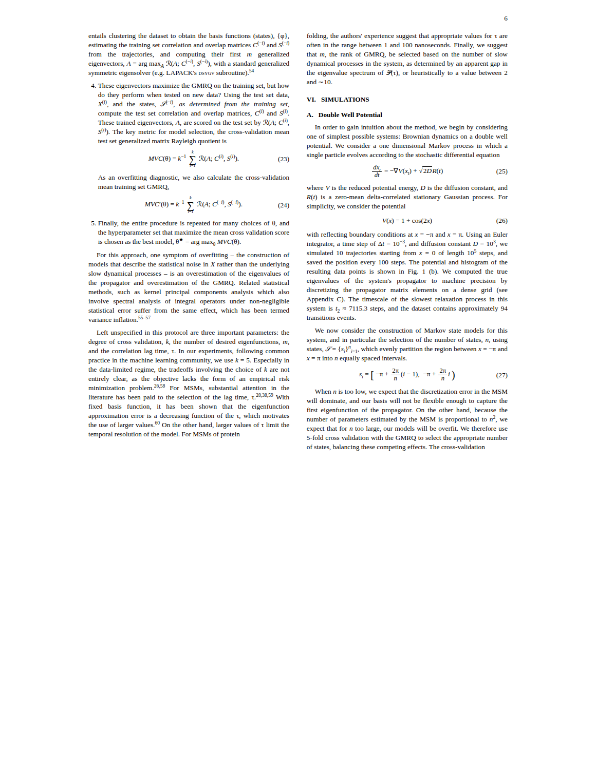6
entails clustering the dataset to obtain the basis functions (states), {φ}, estimating the training set correlation and overlap matrices C(−i) and S(−i) from the trajectories, and computing their first m generalized eigenvectors, A = arg maxA ℛ(A; C(−i), S(−i)), with a standard generalized symmetric eigensolver (e.g. LAPACK's dsygv subroutine).54
These eigenvectors maximize the GMRQ on the training set, but how do they perform when tested on new data? Using the test set data, X(i), and the states, 𝒮(−i), as determined from the training set, compute the test set correlation and overlap matrices, C(i) and S(i). These trained eigenvectors, A, are scored on the test set by ℛ(A; C(i), S(i)). The key metric for model selection, the cross-validation mean test set generalized matrix Rayleigh quotient is MVC(θ) = k−1 k∑i=1 ℛ(A; C(i), S(i)). (23)
As an overfitting diagnostic, we also calculate the cross-validation mean training set GMRQ,
MVC′(θ) = k−1 k∑i=1 ℛ(A; C(−i), S(−i)). (24)
Finally, the entire procedure is repeated for many choices of θ, and the hyperparameter set that maximize the mean cross validation score is chosen as the best model, θ★ = arg maxθ MVC(θ).
For this approach, one symptom of overfitting – the construction of models that describe the statistical noise in X rather than the underlying slow dynamical processes – is an overestimation of the eigenvalues of the propagator and overestimation of the GMRQ. Related statistical methods, such as kernel principal components analysis which also involve spectral analysis of integral operators under non-negligible statistical error suffer from the same effect, which has been termed variance inflation.55–57
Left unspecified in this protocol are three important parameters: the degree of cross validation, k, the number of desired eigenfunctions, m, and the correlation lag time, τ. In our experiments, following common practice in the machine learning community, we use k = 5. Especially in the data-limited regime, the tradeoffs involving the choice of k are not entirely clear, as the objective lacks the form of an empirical risk minimization problem.26,58 For MSMs, substantial attention in the literature has been paid to the selection of the lag time, τ.28,38,59 With fixed basis function, it has been shown that the eigenfunction approximation error is a decreasing function of the τ, which motivates the use of larger values.60 On the other hand, larger values of τ limit the temporal resolution of the model. For MSMs of protein
folding, the authors' experience suggest that appropriate values for τ are often in the range between 1 and 100 nanoseconds. Finally, we suggest that m, the rank of GMRQ, be selected based on the number of slow dynamical processes in the system, as determined by an apparent gap in the eigenvalue spectrum of 𝒫(τ), or heuristically to a value between 2 and ∼10.
VI. Simulations
A. Double Well Potential
In order to gain intuition about the method, we begin by considering one of simplest possible systems: Brownian dynamics on a double well potential. We consider a one dimensional Markov process in which a single particle evolves according to the stochastic differential equation
dxt dt = −∇V(xt) + √2D R(t) (25)
where V is the reduced potential energy, D is the diffusion constant, and R(t) is a zero-mean delta-correlated stationary Gaussian process. For simplicity, we consider the potential
V(x) = 1 + cos(2x) (26)
with reflecting boundary conditions at x = −π and x = π. Using an Euler integrator, a time step of Δt = 10−3, and diffusion constant D = 103, we simulated 10 trajectories starting from x = 0 of length 105 steps, and saved the position every 100 steps. The potential and histogram of the resulting data points is shown in Fig. 1 (b). We computed the true eigenvalues of the system's propagator to machine precision by discretizing the propagator matrix elements on a dense grid (see Appendix C). The timescale of the slowest relaxation process in this system is t2 ≈ 7115.3 steps, and the dataset contains approximately 94 transitions events.
We now consider the construction of Markov state models for this system, and in particular the selection of the number of states, n, using states, 𝒮 = {si}ni=1, which evenly partition the region between x = −π and x = π into n equally spaced intervals.
si = [ −π + 2π n(i − 1), −π + 2π n i ) (27)
When n is too low, we expect that the discretization error in the MSM will dominate, and our basis will not be flexible enough to capture the first eigenfunction of the propagator. On the other hand, because the number of parameters estimated by the MSM is proportional to n2, we expect that for n too large, our models will be overfit. We therefore use 5-fold cross validation with the GMRQ to select the appropriate number of states, balancing these competing effects. The cross-validation